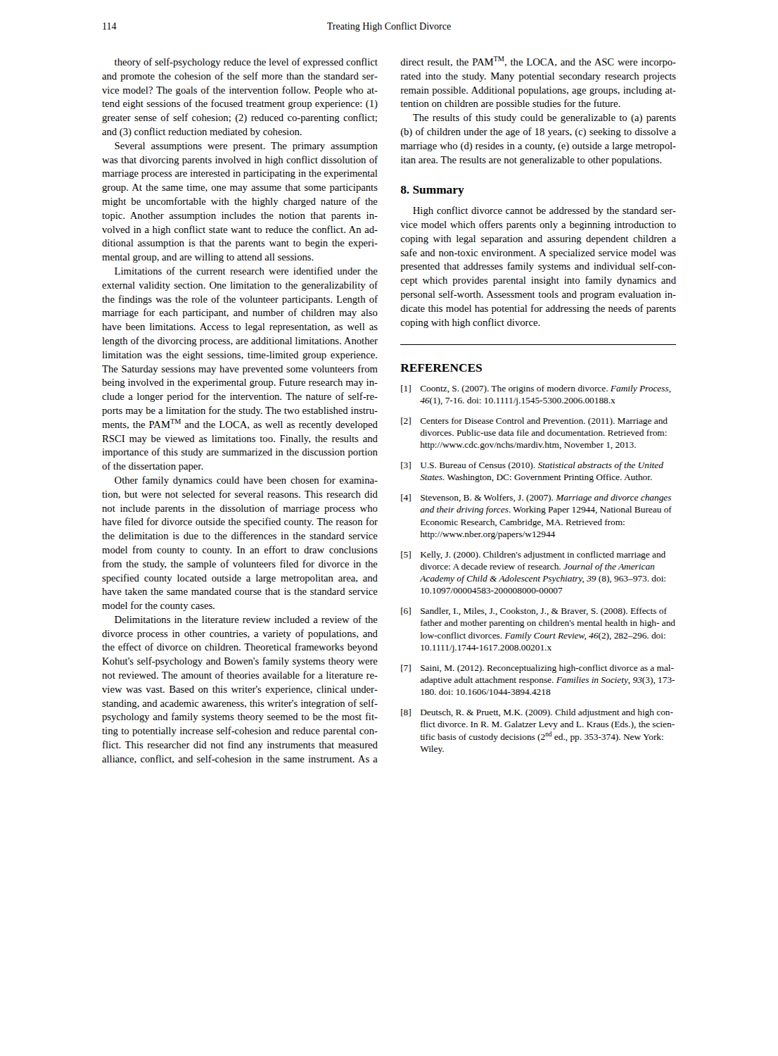114
Treating High Conflict Divorce
theory of self-psychology reduce the level of expressed conflict and promote the cohesion of the self more than the standard service model? The goals of the intervention follow. People who attend eight sessions of the focused treatment group experience: (1) greater sense of self cohesion; (2) reduced co-parenting conflict; and (3) conflict reduction mediated by cohesion.
Several assumptions were present. The primary assumption was that divorcing parents involved in high conflict dissolution of marriage process are interested in participating in the experimental group. At the same time, one may assume that some participants might be uncomfortable with the highly charged nature of the topic. Another assumption includes the notion that parents involved in a high conflict state want to reduce the conflict. An additional assumption is that the parents want to begin the experimental group, and are willing to attend all sessions.
Limitations of the current research were identified under the external validity section. One limitation to the generalizability of the findings was the role of the volunteer participants. Length of marriage for each participant, and number of children may also have been limitations. Access to legal representation, as well as length of the divorcing process, are additional limitations. Another limitation was the eight sessions, time-limited group experience. The Saturday sessions may have prevented some volunteers from being involved in the experimental group. Future research may include a longer period for the intervention. The nature of self-reports may be a limitation for the study. The two established instruments, the PAMTM and the LOCA, as well as recently developed RSCI may be viewed as limitations too. Finally, the results and importance of this study are summarized in the discussion portion of the dissertation paper.
Other family dynamics could have been chosen for examination, but were not selected for several reasons. This research did not include parents in the dissolution of marriage process who have filed for divorce outside the specified county. The reason for the delimitation is due to the differences in the standard service model from county to county. In an effort to draw conclusions from the study, the sample of volunteers filed for divorce in the specified county located outside a large metropolitan area, and have taken the same mandated course that is the standard service model for the county cases.
Delimitations in the literature review included a review of the divorce process in other countries, a variety of populations, and the effect of divorce on children. Theoretical frameworks beyond Kohut's self-psychology and Bowen's family systems theory were not reviewed. The amount of theories available for a literature review was vast. Based on this writer's experience, clinical understanding, and academic awareness, this writer's integration of self-psychology and family systems theory seemed to be the most fitting to potentially increase self-cohesion and reduce parental conflict. This researcher did not find any instruments that measured alliance, conflict, and self-cohesion in the same instrument. As a direct result, the PAMTM, the LOCA, and the ASC were incorporated into the study. Many potential secondary research projects remain possible. Additional populations, age groups, including attention on children are possible studies for the future.
The results of this study could be generalizable to (a) parents (b) of children under the age of 18 years, (c) seeking to dissolve a marriage who (d) resides in a county, (e) outside a large metropolitan area. The results are not generalizable to other populations.
8. Summary
High conflict divorce cannot be addressed by the standard service model which offers parents only a beginning introduction to coping with legal separation and assuring dependent children a safe and non-toxic environment. A specialized service model was presented that addresses family systems and individual self-concept which provides parental insight into family dynamics and personal self-worth. Assessment tools and program evaluation indicate this model has potential for addressing the needs of parents coping with high conflict divorce.
REFERENCES
[1] Coontz, S. (2007). The origins of modern divorce. Family Process, 46(1), 7-16. doi: 10.1111/j.1545-5300.2006.00188.x
[2] Centers for Disease Control and Prevention. (2011). Marriage and divorces. Public-use data file and documentation. Retrieved from: http://www.cdc.gov/nchs/mardiv.htm, November 1, 2013.
[3] U.S. Bureau of Census (2010). Statistical abstracts of the United States. Washington, DC: Government Printing Office. Author.
[4] Stevenson, B. & Wolfers, J. (2007). Marriage and divorce changes and their driving forces. Working Paper 12944, National Bureau of Economic Research, Cambridge, MA. Retrieved from: http://www.nber.org/papers/w12944
[5] Kelly, J. (2000). Children's adjustment in conflicted marriage and divorce: A decade review of research. Journal of the American Academy of Child & Adolescent Psychiatry, 39 (8), 963–973. doi: 10.1097/00004583-200008000-00007
[6] Sandler, I., Miles, J., Cookston, J., & Braver, S. (2008). Effects of father and mother parenting on children's mental health in high- and low-conflict divorces. Family Court Review, 46(2), 282–296. doi: 10.1111/j.1744-1617.2008.00201.x
[7] Saini, M. (2012). Reconceptualizing high-conflict divorce as a maladaptive adult attachment response. Families in Society, 93(3), 173-180. doi: 10.1606/1044-3894.4218
[8] Deutsch, R. & Pruett, M.K. (2009). Child adjustment and high conflict divorce. In R. M. Galatzer Levy and L. Kraus (Eds.), the scientific basis of custody decisions (2nd ed., pp. 353-374). New York: Wiley.